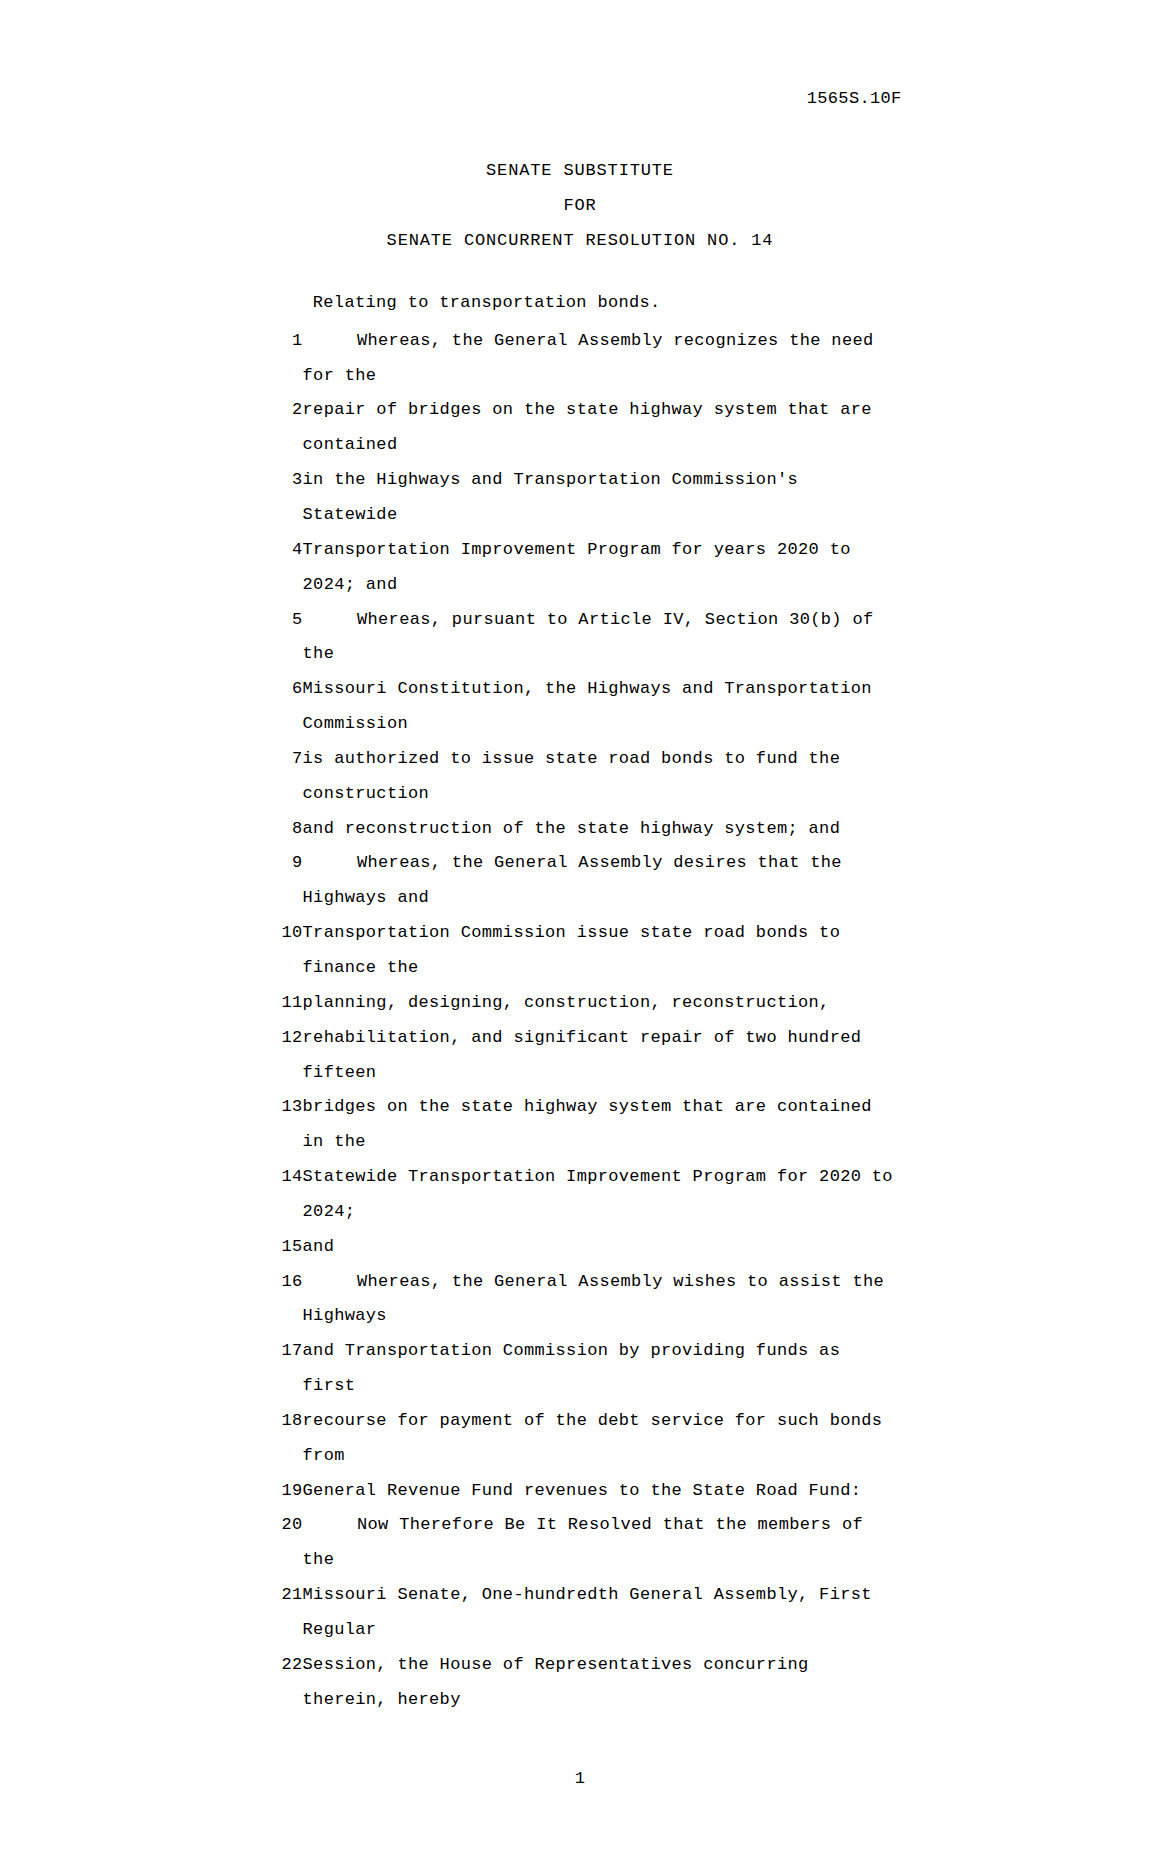1565S.10F
SENATE SUBSTITUTE
FOR
SENATE CONCURRENT RESOLUTION NO. 14
Relating to transportation bonds.
| 1 | Whereas, the General Assembly recognizes the need for the |
| 2 | repair of bridges on the state highway system that are contained |
| 3 | in the Highways and Transportation Commission's Statewide |
| 4 | Transportation Improvement Program for years 2020 to 2024; and |
| 5 | Whereas, pursuant to Article IV, Section 30(b) of the |
| 6 | Missouri Constitution, the Highways and Transportation Commission |
| 7 | is authorized to issue state road bonds to fund the construction |
| 8 | and reconstruction of the state highway system; and |
| 9 | Whereas, the General Assembly desires that the Highways and |
| 10 | Transportation Commission issue state road bonds to finance the |
| 11 | planning, designing, construction, reconstruction, |
| 12 | rehabilitation, and significant repair of two hundred fifteen |
| 13 | bridges on the state highway system that are contained in the |
| 14 | Statewide Transportation Improvement Program for 2020 to 2024; |
| 15 | and |
| 16 | Whereas, the General Assembly wishes to assist the Highways |
| 17 | and Transportation Commission by providing funds as first |
| 18 | recourse for payment of the debt service for such bonds from |
| 19 | General Revenue Fund revenues to the State Road Fund: |
| 20 | Now Therefore Be It Resolved that the members of the |
| 21 | Missouri Senate, One-hundredth General Assembly, First Regular |
| 22 | Session, the House of Representatives concurring therein, hereby |
1